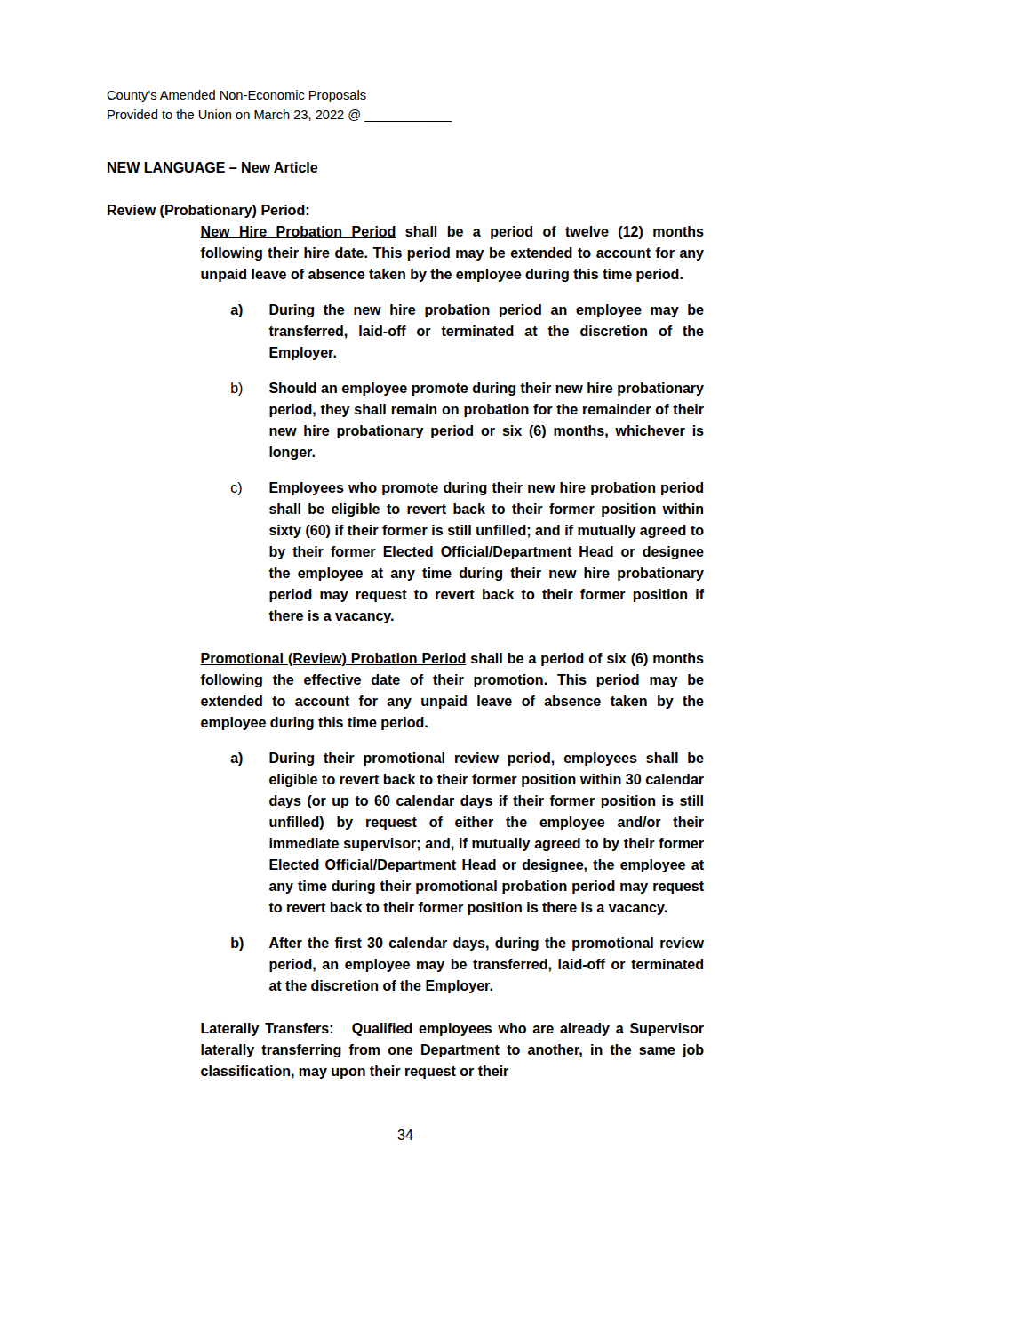County's Amended Non-Economic Proposals
Provided to the Union on March 23, 2022 @ ____________
NEW LANGUAGE – New Article
Review (Probationary) Period:
New Hire Probation Period shall be a period of twelve (12) months following their hire date. This period may be extended to account for any unpaid leave of absence taken by the employee during this time period.
a) During the new hire probation period an employee may be transferred, laid-off or terminated at the discretion of the Employer.
b) Should an employee promote during their new hire probationary period, they shall remain on probation for the remainder of their new hire probationary period or six (6) months, whichever is longer.
c) Employees who promote during their new hire probation period shall be eligible to revert back to their former position within sixty (60) if their former is still unfilled; and if mutually agreed to by their former Elected Official/Department Head or designee the employee at any time during their new hire probationary period may request to revert back to their former position if there is a vacancy.
Promotional (Review) Probation Period shall be a period of six (6) months following the effective date of their promotion. This period may be extended to account for any unpaid leave of absence taken by the employee during this time period.
a) During their promotional review period, employees shall be eligible to revert back to their former position within 30 calendar days (or up to 60 calendar days if their former position is still unfilled) by request of either the employee and/or their immediate supervisor; and, if mutually agreed to by their former Elected Official/Department Head or designee, the employee at any time during their promotional probation period may request to revert back to their former position is there is a vacancy.
b) After the first 30 calendar days, during the promotional review period, an employee may be transferred, laid-off or terminated at the discretion of the Employer.
Laterally Transfers: Qualified employees who are already a Supervisor laterally transferring from one Department to another, in the same job classification, may upon their request or their
34